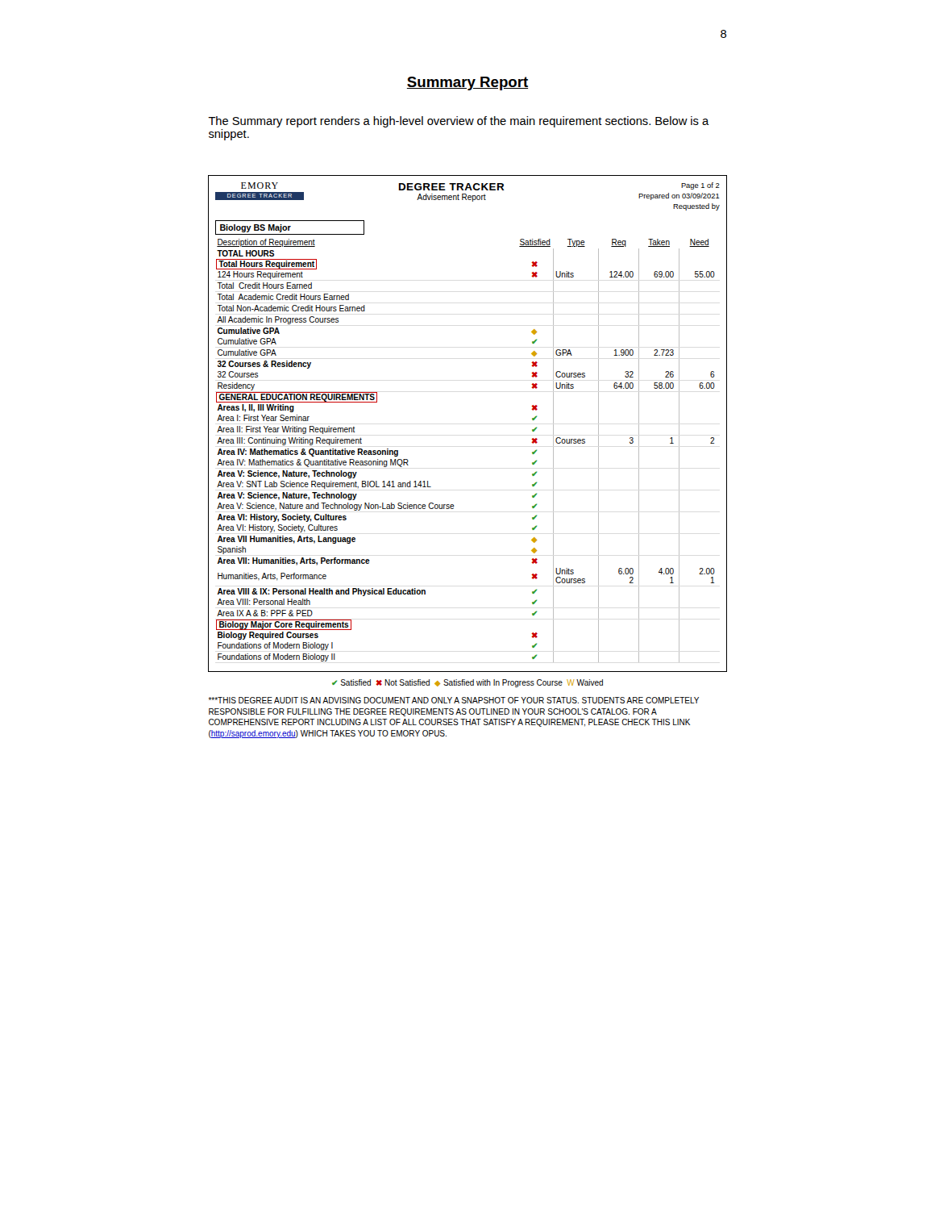8
Summary Report
The Summary report renders a high-level overview of the main requirement sections. Below is a snippet.
EMORY
DEGREE TRACKER
DEGREE TRACKER
Advisement Report
Page 1 of 2
Prepared on 03/09/2021
Requested by
Biology BS Major
| Description of Requirement | Satisfied | Type | Req | Taken | Need |
| --- | --- | --- | --- | --- | --- |
| TOTAL HOURS | | | | | |
| Total Hours Requirement | ✖ | | | | |
| 124 Hours Requirement | ✖ | Units | 124.00 | 69.00 | 55.00 |
| Total Credit Hours Earned | | | | | |
| Total Academic Credit Hours Earned | | | | | |
| Total Non-Academic Credit Hours Earned | | | | | |
| All Academic In Progress Courses | | | | | |
| Cumulative GPA | ◆ | | | | |
| Cumulative GPA | ✔ | | | | |
| Cumulative GPA | ◆ | GPA | 1.900 | 2.723 | |
| 32 Courses & Residency | ✖ | | | | |
| 32 Courses | ✖ | Courses | 32 | 26 | 6 |
| Residency | ✖ | Units | 64.00 | 58.00 | 6.00 |
| GENERAL EDUCATION REQUIREMENTS | | | | | |
| Areas I, II, III Writing | ✖ | | | | |
| Area I: First Year Seminar | ✔ | | | | |
| Area II: First Year Writing Requirement | ✔ | | | | |
| Area III: Continuing Writing Requirement | ✖ | Courses | 3 | 1 | 2 |
| Area IV: Mathematics & Quantitative Reasoning | ✔ | | | | |
| Area IV: Mathematics & Quantitative Reasoning MQR | ✔ | | | | |
| Area V: Science, Nature, Technology | ✔ | | | | |
| Area V: SNT Lab Science Requirement, BIOL 141 and 141L | ✔ | | | | |
| Area V: Science, Nature, Technology | ✔ | | | | |
| Area V: Science, Nature and Technology Non-Lab Science Course | ✔ | | | | |
| Area VI: History, Society, Cultures | ✔ | | | | |
| Area VI: History, Society, Cultures | ✔ | | | | |
| Area VII Humanities, Arts, Language | ◆ | | | | |
| Spanish | ◆ | | | | |
| Area VII: Humanities, Arts, Performance | ✖ | | | | |
| Humanities, Arts, Performance | ✖ | Units Courses | 6.00 2 | 4.00 1 | 2.00 1 |
| Area VIII & IX: Personal Health and Physical Education | ✔ | | | | |
| Area VIII: Personal Health | ✔ | | | | |
| Area IX A & B: PPF & PED | ✔ | | | | |
| Biology Major Core Requirements | | | | | |
| Biology Required Courses | ✖ | | | | |
| Foundations of Modern Biology I | ✔ | | | | |
| Foundations of Modern Biology II | ✔ | | | | |
✔ Satisfied ✖ Not Satisfied ◆ Satisfied with In Progress Course W Waived
***THIS DEGREE AUDIT IS AN ADVISING DOCUMENT AND ONLY A SNAPSHOT OF YOUR STATUS. STUDENTS ARE COMPLETELY RESPONSIBLE FOR FULFILLING THE DEGREE REQUIREMENTS AS OUTLINED IN YOUR SCHOOL'S CATALOG. FOR A COMPREHENSIVE REPORT INCLUDING A LIST OF ALL COURSES THAT SATISFY A REQUIREMENT, PLEASE CHECK THIS LINK (http://saprod.emory.edu) WHICH TAKES YOU TO EMORY OPUS.